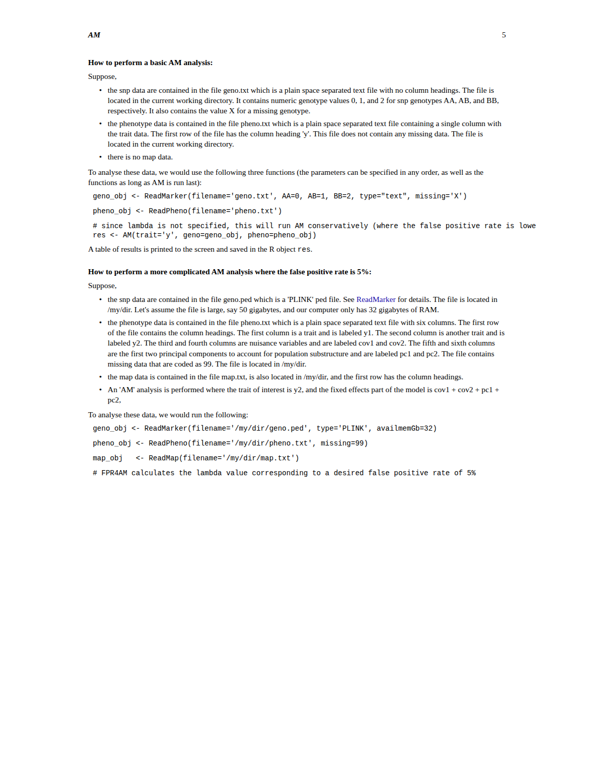AM 5
How to perform a basic AM analysis:
Suppose,
the snp data are contained in the file geno.txt which is a plain space separated text file with no column headings. The file is located in the current working directory. It contains numeric genotype values 0, 1, and 2 for snp genotypes AA, AB, and BB, respectively. It also contains the value X for a missing genotype.
the phenotype data is contained in the file pheno.txt which is a plain space separated text file containing a single column with the trait data. The first row of the file has the column heading 'y'. This file does not contain any missing data. The file is located in the current working directory.
there is no map data.
To analyse these data, we would use the following three functions (the parameters can be specified in any order, as well as the functions as long as AM is run last):
geno_obj <- ReadMarker(filename='geno.txt', AA=0, AB=1, BB=2, type="text", missing='X')
pheno_obj <- ReadPheno(filename='pheno.txt')
# since lambda is not specified, this will run AM conservatively (where the false positive rate is lowe
res <- AM(trait='y', geno=geno_obj, pheno=pheno_obj)
A table of results is printed to the screen and saved in the R object res.
How to perform a more complicated AM analysis where the false positive rate is 5%:
Suppose,
the snp data are contained in the file geno.ped which is a 'PLINK' ped file. See ReadMarker for details. The file is located in /my/dir. Let's assume the file is large, say 50 gigabytes, and our computer only has 32 gigabytes of RAM.
the phenotype data is contained in the file pheno.txt which is a plain space separated text file with six columns. The first row of the file contains the column headings. The first column is a trait and is labeled y1. The second column is another trait and is labeled y2. The third and fourth columns are nuisance variables and are labeled cov1 and cov2. The fifth and sixth columns are the first two principal components to account for population substructure and are labeled pc1 and pc2. The file contains missing data that are coded as 99. The file is located in /my/dir.
the map data is contained in the file map.txt, is also located in /my/dir, and the first row has the column headings.
An 'AM' analysis is performed where the trait of interest is y2, and the fixed effects part of the model is cov1 + cov2 + pc1 + pc2,
To analyse these data, we would run the following:
geno_obj <- ReadMarker(filename='/my/dir/geno.ped', type='PLINK', availmemGb=32)
pheno_obj <- ReadPheno(filename='/my/dir/pheno.txt', missing=99)
map_obj <- ReadMap(filename='/my/dir/map.txt')
# FPR4AM calculates the lambda value corresponding to a desired false positive rate of 5%